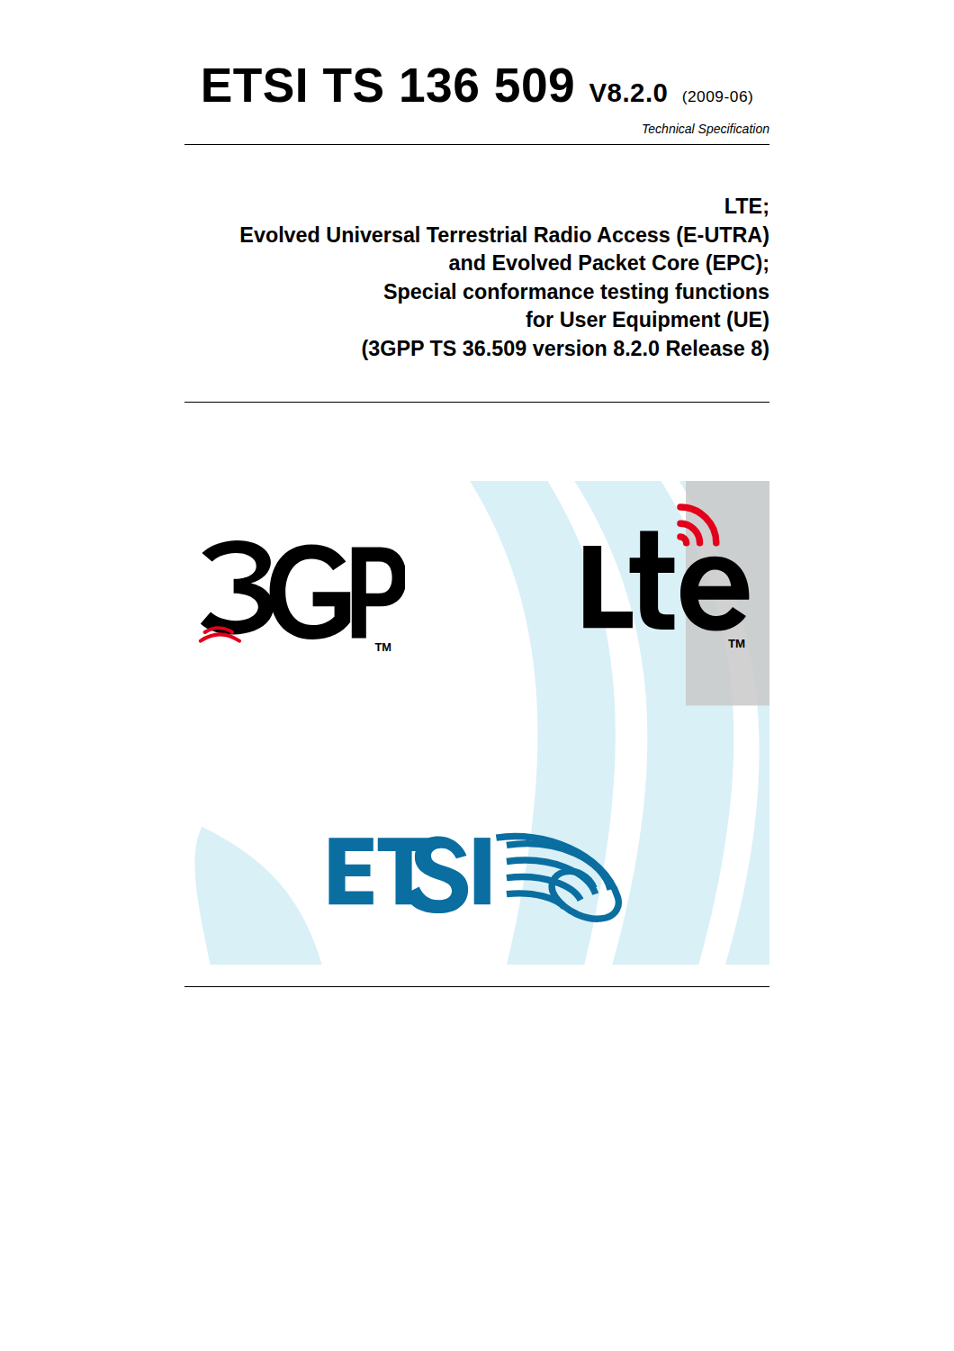ETSI TS 136 509 V8.2.0 (2009-06)
Technical Specification
LTE;
Evolved Universal Terrestrial Radio Access (E-UTRA)
and Evolved Packet Core (EPC);
Special conformance testing functions
for User Equipment (UE)
(3GPP TS 36.509 version 8.2.0 Release 8)
TM
TM